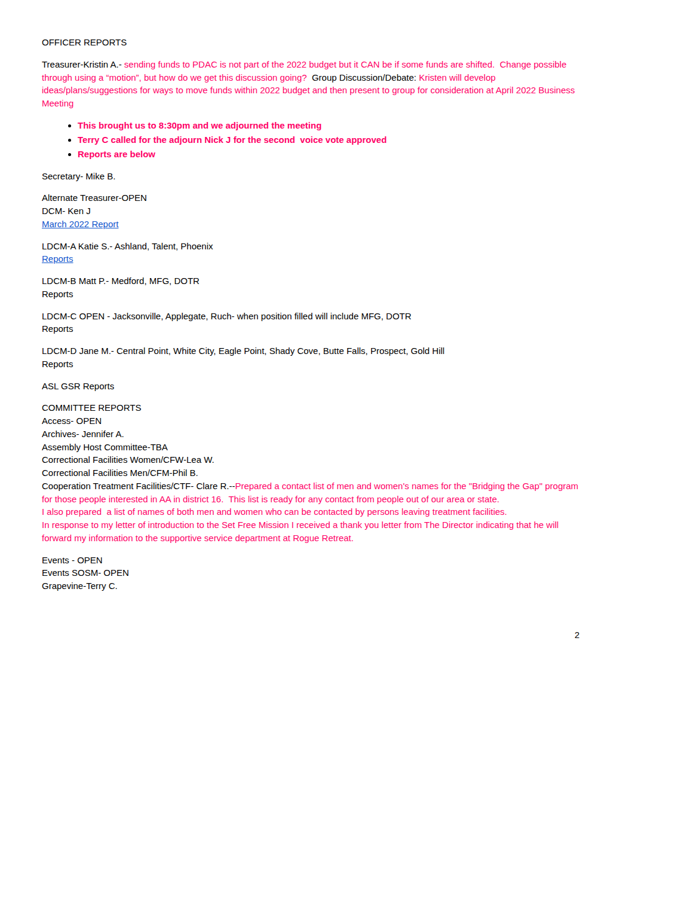OFFICER REPORTS
Treasurer-Kristin A.- sending funds to PDAC is not part of the 2022 budget but it CAN be if some funds are shifted. Change possible through using a “motion”, but how do we get this discussion going? Group Discussion/Debate: Kristen will develop ideas/plans/suggestions for ways to move funds within 2022 budget and then present to group for consideration at April 2022 Business Meeting
This brought us to 8:30pm and we adjourned the meeting
Terry C called for the adjourn Nick J for the second voice vote approved
Reports are below
Secretary- Mike B.
Alternate Treasurer-OPEN
DCM- Ken J
March 2022 Report
LDCM-A Katie S.- Ashland, Talent, Phoenix
Reports
LDCM-B Matt P.- Medford, MFG, DOTR
Reports
LDCM-C OPEN - Jacksonville, Applegate, Ruch- when position filled will include MFG, DOTR
Reports
LDCM-D Jane M.- Central Point, White City, Eagle Point, Shady Cove, Butte Falls, Prospect, Gold Hill
Reports
ASL GSR Reports
COMMITTEE REPORTS
Access- OPEN
Archives- Jennifer A.
Assembly Host Committee-TBA
Correctional Facilities Women/CFW-Lea W.
Correctional Facilities Men/CFM-Phil B.
Cooperation Treatment Facilities/CTF- Clare R.--Prepared a contact list of men and women's names for the "Bridging the Gap" program for those people interested in AA in district 16. This list is ready for any contact from people out of our area or state.
I also prepared a list of names of both men and women who can be contacted by persons leaving treatment facilities.
In response to my letter of introduction to the Set Free Mission I received a thank you letter from The Director indicating that he will forward my information to the supportive service department at Rogue Retreat.
Events - OPEN
Events SOSM- OPEN
Grapevine-Terry C.
2